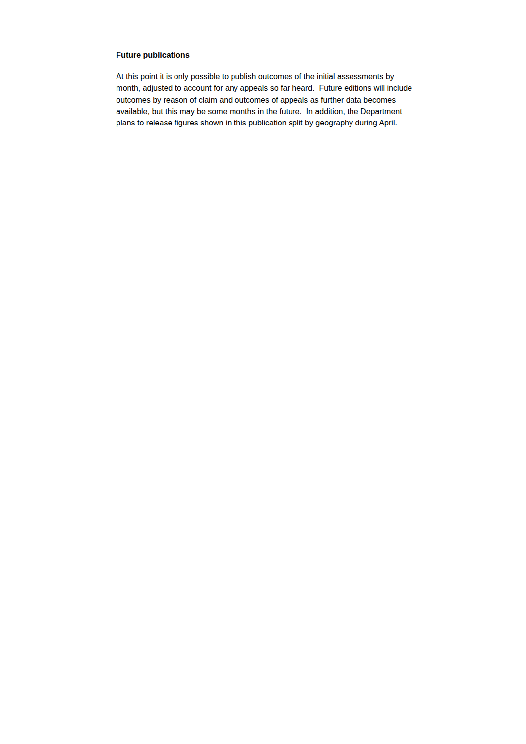Future publications
At this point it is only possible to publish outcomes of the initial assessments by month, adjusted to account for any appeals so far heard. Future editions will include outcomes by reason of claim and outcomes of appeals as further data becomes available, but this may be some months in the future. In addition, the Department plans to release figures shown in this publication split by geography during April.